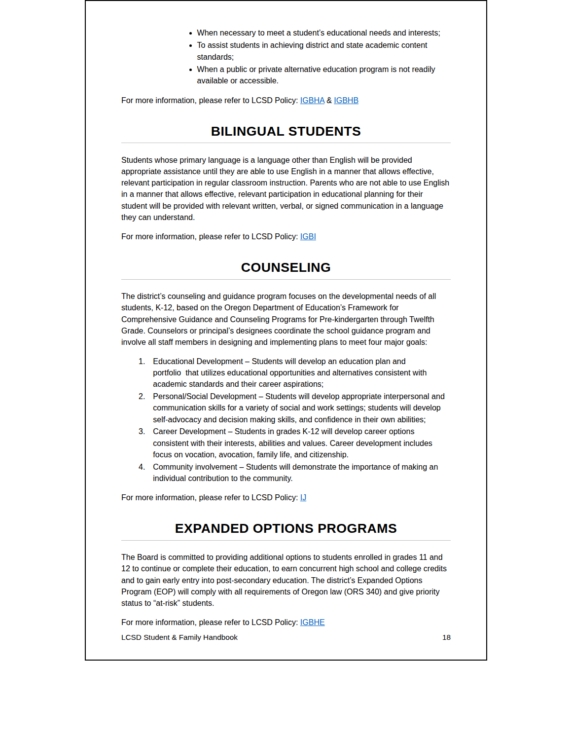When necessary to meet a student’s educational needs and interests;
To assist students in achieving district and state academic content standards;
When a public or private alternative education program is not readily available or accessible.
For more information, please refer to LCSD Policy: IGBHA & IGBHB
BILINGUAL STUDENTS
Students whose primary language is a language other than English will be provided appropriate assistance until they are able to use English in a manner that allows effective, relevant participation in regular classroom instruction. Parents who are not able to use English in a manner that allows effective, relevant participation in educational planning for their student will be provided with relevant written, verbal, or signed communication in a language they can understand.
For more information, please refer to LCSD Policy: IGBI
COUNSELING
The district’s counseling and guidance program focuses on the developmental needs of all students, K-12, based on the Oregon Department of Education’s Framework for Comprehensive Guidance and Counseling Programs for Pre-kindergarten through Twelfth Grade. Counselors or principal’s designees coordinate the school guidance program and involve all staff members in designing and implementing plans to meet four major goals:
Educational Development – Students will develop an education plan and portfolio that utilizes educational opportunities and alternatives consistent with academic standards and their career aspirations;
Personal/Social Development – Students will develop appropriate interpersonal and communication skills for a variety of social and work settings; students will develop self-advocacy and decision making skills, and confidence in their own abilities;
Career Development – Students in grades K-12 will develop career options consistent with their interests, abilities and values. Career development includes focus on vocation, avocation, family life, and citizenship.
Community involvement – Students will demonstrate the importance of making an individual contribution to the community.
For more information, please refer to LCSD Policy: IJ
EXPANDED OPTIONS PROGRAMS
The Board is committed to providing additional options to students enrolled in grades 11 and 12 to continue or complete their education, to earn concurrent high school and college credits and to gain early entry into post-secondary education. The district’s Expanded Options Program (EOP) will comply with all requirements of Oregon law (ORS 340) and give priority status to “at-risk” students.
For more information, please refer to LCSD Policy: IGBHE
LCSD Student & Family Handbook 18